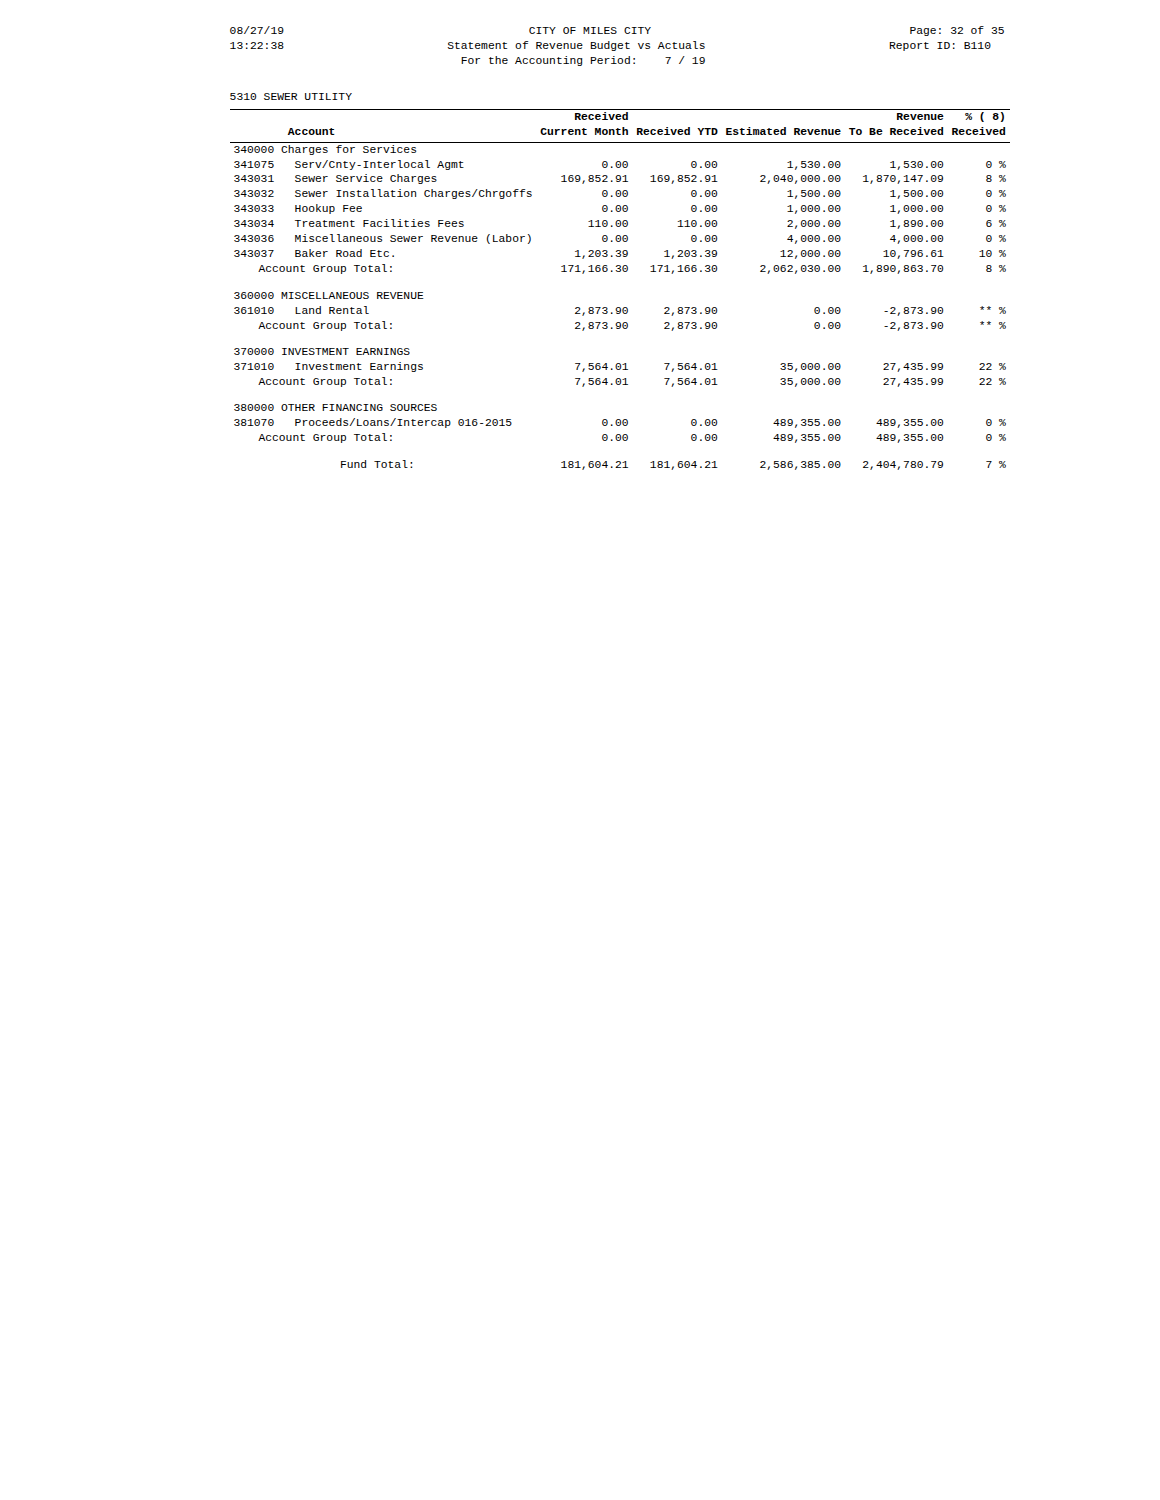08/27/19                                    CITY OF MILES CITY                                      Page: 32 of 35
13:22:38                        Statement of Revenue Budget vs Actuals                           Report ID: B110
                                  For the Accounting Period:    7 / 19
5310 SEWER UTILITY
| | Received | | | Revenue | % ( 8) |
| --- | --- | --- | --- | --- | --- |
| Account | Current Month | Received YTD | Estimated Revenue | To Be Received | Received |
| 340000 Charges for Services | | | | | |
| 341075 Serv/Cnty-Interlocal Agmt | 0.00 | 0.00 | 1,530.00 | 1,530.00 | 0 % |
| 343031 Sewer Service Charges | 169,852.91 | 169,852.91 | 2,040,000.00 | 1,870,147.09 | 8 % |
| 343032 Sewer Installation Charges/Chrgoffs | 0.00 | 0.00 | 1,500.00 | 1,500.00 | 0 % |
| 343033 Hookup Fee | 0.00 | 0.00 | 1,000.00 | 1,000.00 | 0 % |
| 343034 Treatment Facilities Fees | 110.00 | 110.00 | 2,000.00 | 1,890.00 | 6 % |
| 343036 Miscellaneous Sewer Revenue (Labor) | 0.00 | 0.00 | 4,000.00 | 4,000.00 | 0 % |
| 343037 Baker Road Etc. | 1,203.39 | 1,203.39 | 12,000.00 | 10,796.61 | 10 % |
| Account Group Total: | 171,166.30 | 171,166.30 | 2,062,030.00 | 1,890,863.70 | 8 % |
| 360000 MISCELLANEOUS REVENUE | | | | | |
| 361010 Land Rental | 2,873.90 | 2,873.90 | 0.00 | -2,873.90 | ** % |
| Account Group Total: | 2,873.90 | 2,873.90 | 0.00 | -2,873.90 | ** % |
| 370000 INVESTMENT EARNINGS | | | | | |
| 371010 Investment Earnings | 7,564.01 | 7,564.01 | 35,000.00 | 27,435.99 | 22 % |
| Account Group Total: | 7,564.01 | 7,564.01 | 35,000.00 | 27,435.99 | 22 % |
| 380000 OTHER FINANCING SOURCES | | | | | |
| 381070 Proceeds/Loans/Intercap 016-2015 | 0.00 | 0.00 | 489,355.00 | 489,355.00 | 0 % |
| Account Group Total: | 0.00 | 0.00 | 489,355.00 | 489,355.00 | 0 % |
| Fund Total: | 181,604.21 | 181,604.21 | 2,586,385.00 | 2,404,780.79 | 7 % |